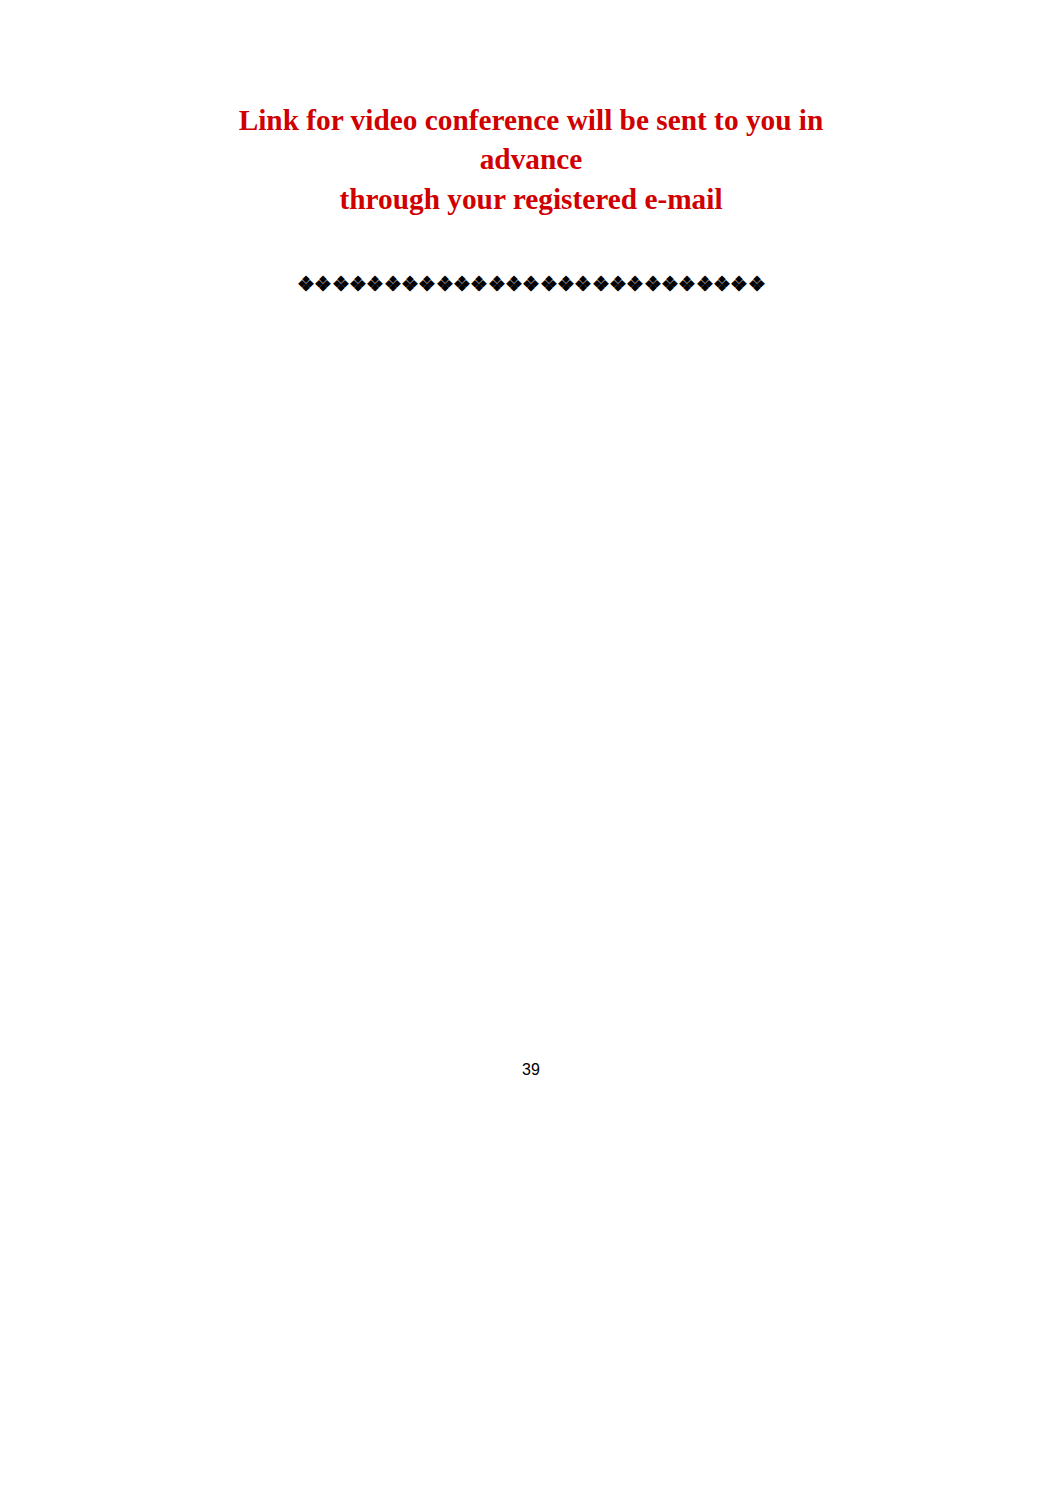Link for video conference will be sent to you in advance
through your registered e-mail
❖❖❖❖❖❖❖❖❖❖❖❖❖❖❖❖❖❖❖❖❖❖❖❖❖❖❖
39